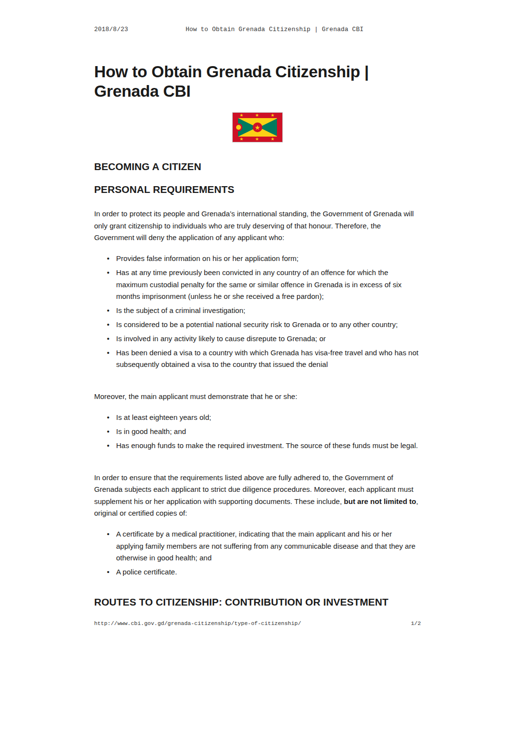2018/8/23 How to Obtain Grenada Citizenship | Grenada CBI
How to Obtain Grenada Citizenship | Grenada CBI
★ ★ ★ ★ ★ ★ ★
BECOMING A CITIZEN
PERSONAL REQUIREMENTS
In order to protect its people and Grenada’s international standing, the Government of Grenada will only grant citizenship to individuals who are truly deserving of that honour. Therefore, the Government will deny the application of any applicant who:
Provides false information on his or her application form;
Has at any time previously been convicted in any country of an offence for which the maximum custodial penalty for the same or similar offence in Grenada is in excess of six months imprisonment (unless he or she received a free pardon);
Is the subject of a criminal investigation;
Is considered to be a potential national security risk to Grenada or to any other country;
Is involved in any activity likely to cause disrepute to Grenada; or
Has been denied a visa to a country with which Grenada has visa-free travel and who has not subsequently obtained a visa to the country that issued the denial
Moreover, the main applicant must demonstrate that he or she:
Is at least eighteen years old;
Is in good health; and
Has enough funds to make the required investment. The source of these funds must be legal.
In order to ensure that the requirements listed above are fully adhered to, the Government of Grenada subjects each applicant to strict due diligence procedures. Moreover, each applicant must supplement his or her application with supporting documents. These include, but are not limited to, original or certified copies of:
A certificate by a medical practitioner, indicating that the main applicant and his or her applying family members are not suffering from any communicable disease and that they are otherwise in good health; and
A police certificate.
ROUTES TO CITIZENSHIP: CONTRIBUTION OR INVESTMENT
http://www.cbi.gov.gd/grenada-citizenship/type-of-citizenship/ 1/2